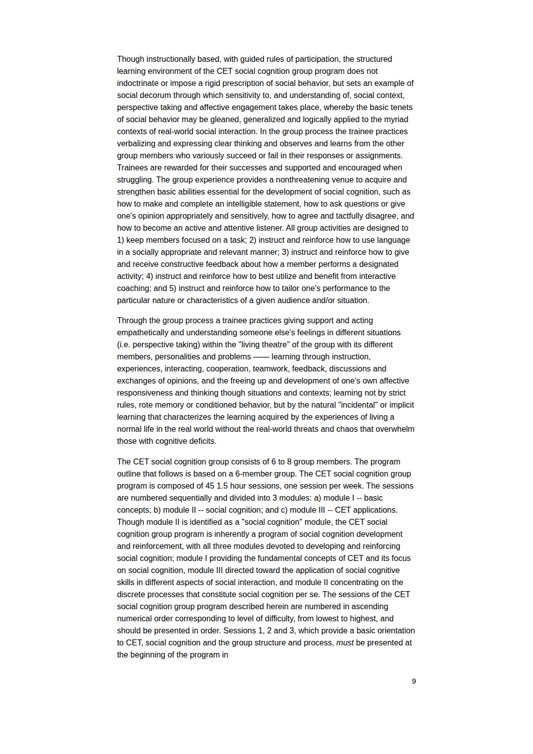Though instructionally based, with guided rules of participation, the structured learning environment of the CET social cognition group program does not indoctrinate or impose a rigid prescription of social behavior, but sets an example of social decorum through which sensitivity to, and understanding of, social context, perspective taking and affective engagement takes place, whereby the basic tenets of social behavior may be gleaned, generalized and logically applied to the myriad contexts of real-world social interaction. In the group process the trainee practices verbalizing and expressing clear thinking and observes and learns from the other group members who variously succeed or fail in their responses or assignments. Trainees are rewarded for their successes and supported and encouraged when struggling. The group experience provides a nonthreatening venue to acquire and strengthen basic abilities essential for the development of social cognition, such as how to make and complete an intelligible statement, how to ask questions or give one's opinion appropriately and sensitively, how to agree and tactfully disagree, and how to become an active and attentive listener. All group activities are designed to 1) keep members focused on a task; 2) instruct and reinforce how to use language in a socially appropriate and relevant manner; 3) instruct and reinforce how to give and receive constructive feedback about how a member performs a designated activity; 4) instruct and reinforce how to best utilize and benefit from interactive coaching; and 5) instruct and reinforce how to tailor one's performance to the particular nature or characteristics of a given audience and/or situation.
Through the group process a trainee practices giving support and acting empathetically and understanding someone else's feelings in different situations (i.e. perspective taking) within the "living theatre" of the group with its different members, personalities and problems —— learning through instruction, experiences, interacting, cooperation, teamwork, feedback, discussions and exchanges of opinions, and the freeing up and development of one's own affective responsiveness and thinking though situations and contexts; learning not by strict rules, rote memory or conditioned behavior, but by the natural "incidental" or implicit learning that characterizes the learning acquired by the experiences of living a normal life in the real world without the real-world threats and chaos that overwhelm those with cognitive deficits.
The CET social cognition group consists of 6 to 8 group members. The program outline that follows is based on a 6-member group. The CET social cognition group program is composed of 45 1.5 hour sessions, one session per week. The sessions are numbered sequentially and divided into 3 modules: a) module I -- basic concepts; b) module II -- social cognition; and c) module III -- CET applications. Though module II is identified as a "social cognition" module, the CET social cognition group program is inherently a program of social cognition development and reinforcement, with all three modules devoted to developing and reinforcing social cognition; module I providing the fundamental concepts of CET and its focus on social cognition, module III directed toward the application of social cognitive skills in different aspects of social interaction, and module II concentrating on the discrete processes that constitute social cognition per se. The sessions of the CET social cognition group program described herein are numbered in ascending numerical order corresponding to level of difficulty, from lowest to highest, and should be presented in order. Sessions 1, 2 and 3, which provide a basic orientation to CET, social cognition and the group structure and process, must be presented at the beginning of the program in
9